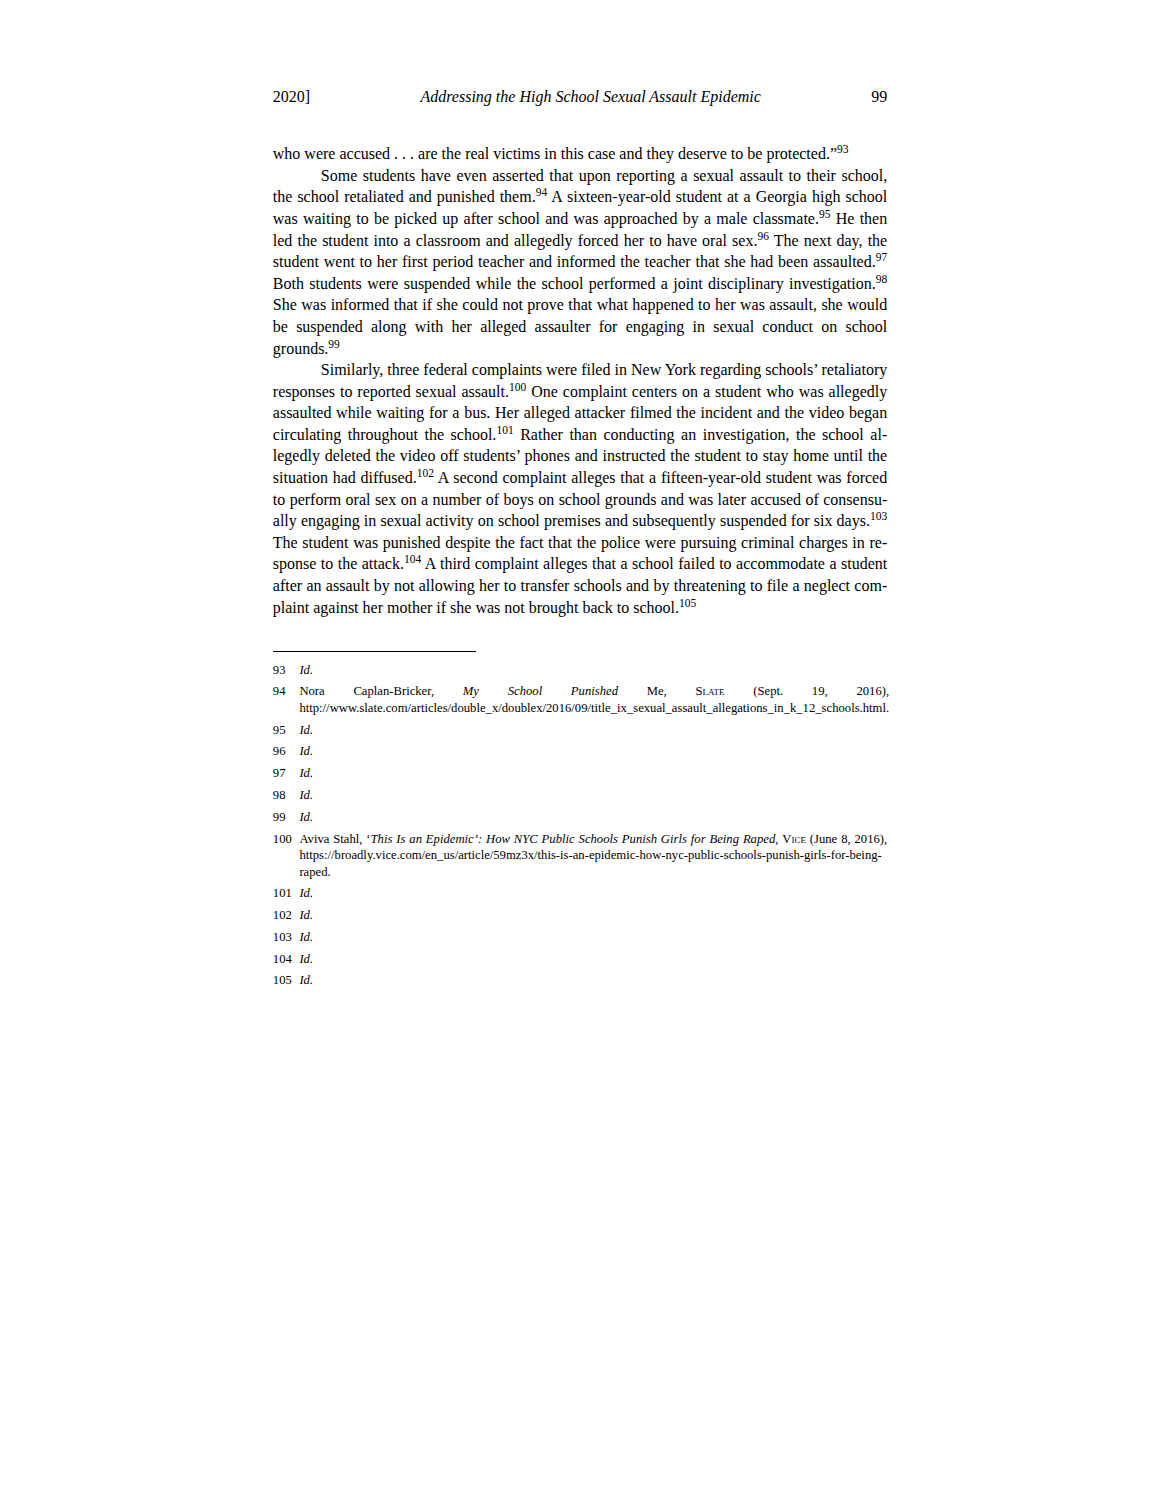2020] Addressing the High School Sexual Assault Epidemic 99
who were accused . . . are the real victims in this case and they deserve to be protected.”93
Some students have even asserted that upon reporting a sexual assault to their school, the school retaliated and punished them.94 A sixteen-year-old student at a Georgia high school was waiting to be picked up after school and was approached by a male classmate.95 He then led the student into a classroom and allegedly forced her to have oral sex.96 The next day, the student went to her first period teacher and informed the teacher that she had been assaulted.97 Both students were suspended while the school performed a joint disciplinary investigation.98 She was informed that if she could not prove that what happened to her was assault, she would be suspended along with her alleged assaulter for engaging in sexual conduct on school grounds.99
Similarly, three federal complaints were filed in New York regarding schools’ retaliatory responses to reported sexual assault.100 One complaint centers on a student who was allegedly assaulted while waiting for a bus. Her alleged attacker filmed the incident and the video began circulating throughout the school.101 Rather than conducting an investigation, the school allegedly deleted the video off students’ phones and instructed the student to stay home until the situation had diffused.102 A second complaint alleges that a fifteen-year-old student was forced to perform oral sex on a number of boys on school grounds and was later accused of consensually engaging in sexual activity on school premises and subsequently suspended for six days.103 The student was punished despite the fact that the police were pursuing criminal charges in response to the attack.104 A third complaint alleges that a school failed to accommodate a student after an assault by not allowing her to transfer schools and by threatening to file a neglect complaint against her mother if she was not brought back to school.105
93
Id.
94
Nora Caplan-Bricker, My School Punished Me, Slate (Sept. 19, 2016), http://www.slate.com/articles/double_x/doublex/2016/09/title_ix_sexual_assault_allegations_in_k_12_schools.html.
95
Id.
96
Id.
97
Id.
98
Id.
99
Id.
100
Aviva Stahl, ‘This Is an Epidemic’: How NYC Public Schools Punish Girls for Being Raped, Vice (June 8, 2016), https://broadly.vice.com/en_us/article/59mz3x/this-is-an-epidemic-how-nyc-public-schools-punish-girls-for-being-raped.
101
Id.
102
Id.
103
Id.
104
Id.
105
Id.